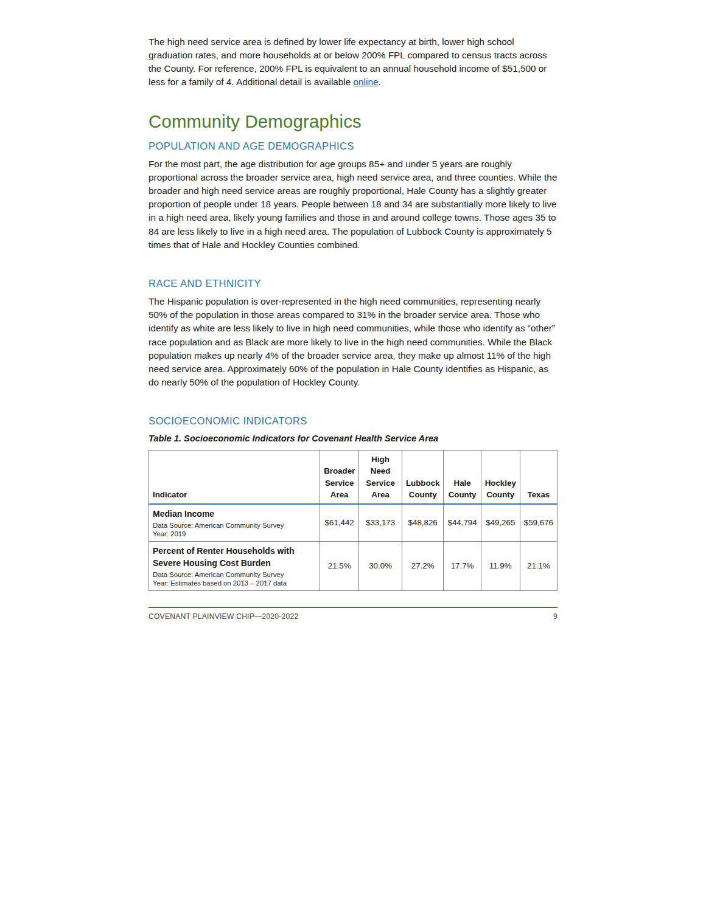The high need service area is defined by lower life expectancy at birth, lower high school graduation rates, and more households at or below 200% FPL compared to census tracts across the County. For reference, 200% FPL is equivalent to an annual household income of $51,500 or less for a family of 4. Additional detail is available online.
Community Demographics
Population and Age Demographics
For the most part, the age distribution for age groups 85+ and under 5 years are roughly proportional across the broader service area, high need service area, and three counties. While the broader and high need service areas are roughly proportional, Hale County has a slightly greater proportion of people under 18 years. People between 18 and 34 are substantially more likely to live in a high need area, likely young families and those in and around college towns. Those ages 35 to 84 are less likely to live in a high need area. The population of Lubbock County is approximately 5 times that of Hale and Hockley Counties combined.
Race and Ethnicity
The Hispanic population is over-represented in the high need communities, representing nearly 50% of the population in those areas compared to 31% in the broader service area. Those who identify as white are less likely to live in high need communities, while those who identify as “other” race population and as Black are more likely to live in the high need communities. While the Black population makes up nearly 4% of the broader service area, they make up almost 11% of the high need service area. Approximately 60% of the population in Hale County identifies as Hispanic, as do nearly 50% of the population of Hockley County.
Socioeconomic Indicators
Table 1. Socioeconomic Indicators for Covenant Health Service Area
| Indicator | Broader Service Area | High Need Service Area | Lubbock County | Hale County | Hockley County | Texas |
| --- | --- | --- | --- | --- | --- | --- |
| Median Income Data Source: American Community Survey Year: 2019 | $61,442 | $33,173 | $48,826 | $44,794 | $49,265 | $59,676 |
| Percent of Renter Households with Severe Housing Cost Burden Data Source: American Community Survey Year: Estimates based on 2013 – 2017 data | 21.5% | 30.0% | 27.2% | 17.7% | 11.9% | 21.1% |
COVENANT PLAINVIEW CHIP—2020-2022 9